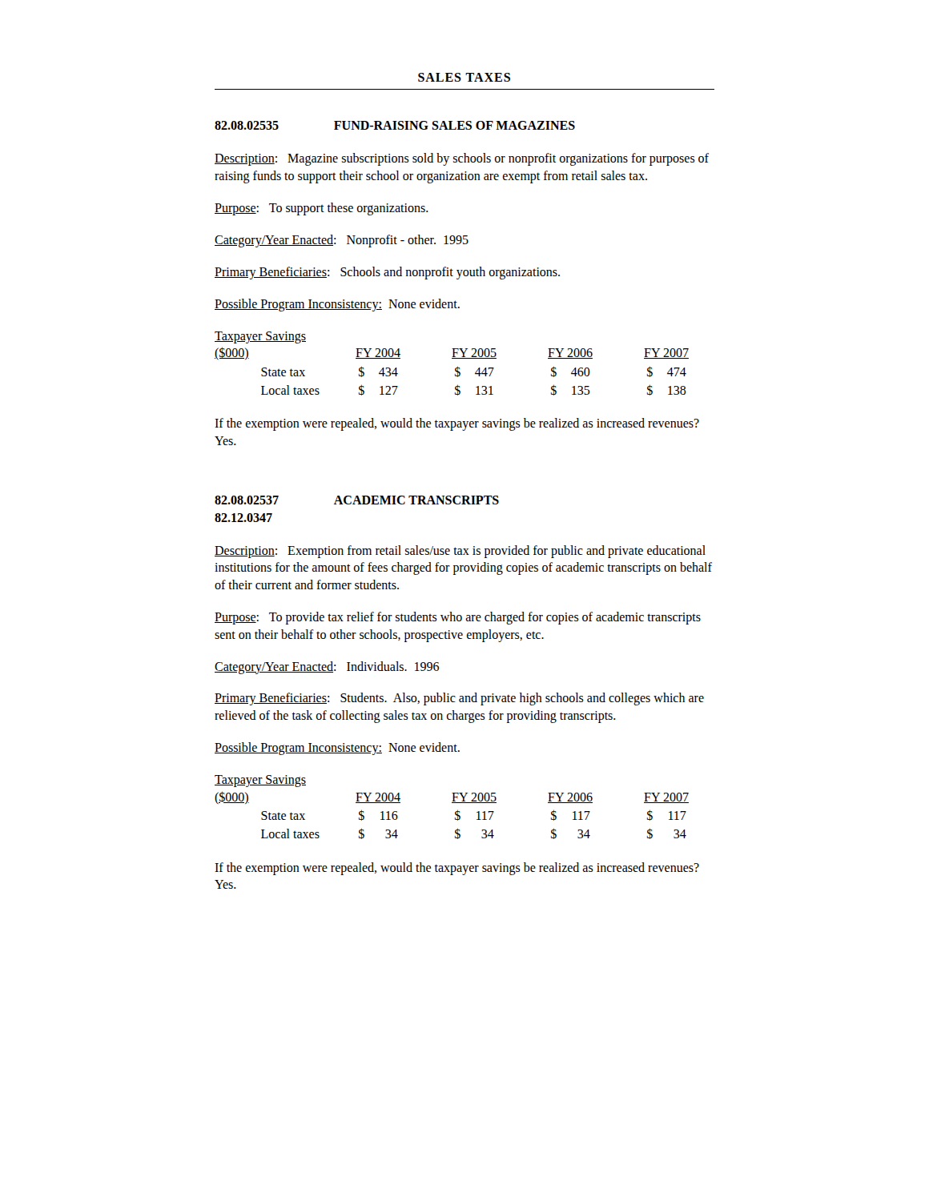SALES TAXES
82.08.02535 FUND-RAISING SALES OF MAGAZINES
Description: Magazine subscriptions sold by schools or nonprofit organizations for purposes of raising funds to support their school or organization are exempt from retail sales tax.
Purpose: To support these organizations.
Category/Year Enacted: Nonprofit - other. 1995
Primary Beneficiaries: Schools and nonprofit youth organizations.
Possible Program Inconsistency: None evident.
| Taxpayer Savings ($000) | FY 2004 | FY 2005 | FY 2006 | FY 2007 |
| --- | --- | --- | --- | --- |
| State tax | $ 434 | $ 447 | $ 460 | $ 474 |
| Local taxes | $ 127 | $ 131 | $ 135 | $ 138 |
If the exemption were repealed, would the taxpayer savings be realized as increased revenues? Yes.
82.08.02537 ACADEMIC TRANSCRIPTS82.12.0347
Description: Exemption from retail sales/use tax is provided for public and private educational institutions for the amount of fees charged for providing copies of academic transcripts on behalf of their current and former students.
Purpose: To provide tax relief for students who are charged for copies of academic transcripts sent on their behalf to other schools, prospective employers, etc.
Category/Year Enacted: Individuals. 1996
Primary Beneficiaries: Students. Also, public and private high schools and colleges which are relieved of the task of collecting sales tax on charges for providing transcripts.
Possible Program Inconsistency: None evident.
| Taxpayer Savings ($000) | FY 2004 | FY 2005 | FY 2006 | FY 2007 |
| --- | --- | --- | --- | --- |
| State tax | $ 116 | $ 117 | $ 117 | $ 117 |
| Local taxes | $ 34 | $ 34 | $ 34 | $ 34 |
If the exemption were repealed, would the taxpayer savings be realized as increased revenues? Yes.